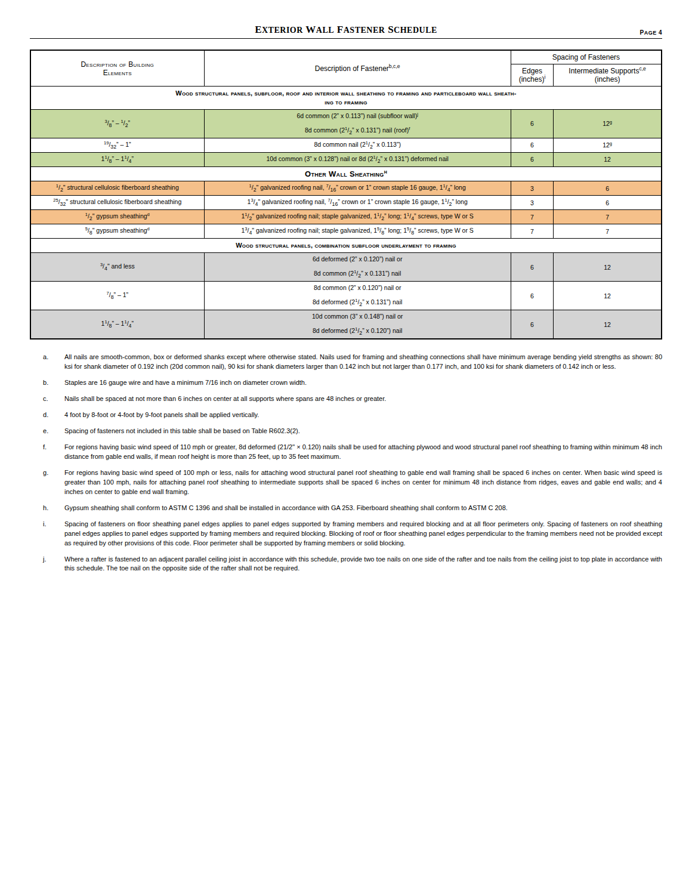EXTERIOR WALL FASTENER SCHEDULE
PAGE 4
| Description of Building Elements | Description of Fastener b,c,e | Spacing of Fasteners |
| --- | --- | --- |
| Edges (inches) i | Intermediate Supports c,e (inches) |
| Wood structural panels, subfloor, roof and interior wall sheathing to framing and particleboard wall sheath- ing to framing |
| 3 / 8 ” – 1 / 2 ” | 6d common (2” x 0.113”) nail (subfloor wall) j 8d common (2 1 / 2 ” x 0.131”) nail (roof) f | 6 | 12 g |
| 19 / 32 ” – 1” | 8d common nail (2 1 / 2 ” x 0.113”) | 6 | 12 g |
| 1 1 / 8 ” – 1 1 / 4 ” | 10d common (3” x 0.128”) nail or 8d (2 1 / 2 ” x 0.131”) deformed nail | 6 | 12 |
| Other Wall Sheathing h |
| 1 / 2 " structural cellulosic fiberboard sheathing | 1 / 2 " galvanized roofing nail, 7 / 16 ” crown or 1” crown staple 16 gauge, 1 1 / 4 ” long | 3 | 6 |
| 25 / 32 " structural cellulosic fiberboard sheathing | 1 3 / 4 " galvanized roofing nail, 7 / 16 ” crown or 1” crown staple 16 gauge, 1 1 / 2 ” long | 3 | 6 |
| 1 / 2 " gypsum sheathing d | 1 1 / 2 " galvanized roofing nail; staple galvanized, 1 1 / 2 ” long; 1 1 / 4 ” screws, type W or S | 7 | 7 |
| 5 / 8 " gypsum sheathing d | 1 3 / 4 " galvanized roofing nail; staple galvanized, 1 5 / 8 ” long; 1 5 / 8 ” screws, type W or S | 7 | 7 |
| Wood structural panels, combination subfloor underlayment to framing |
| 3 / 4 " and less | 6d deformed (2” x 0.120”) nail or 8d common (2 1 / 2 ” x 0.131”) nail | 6 | 12 |
| 7 / 8 ” – 1” | 8d common (2” x 0.120”) nail or 8d deformed (2 1 / 2 ” x 0.131”) nail | 6 | 12 |
| 1 1 / 8 ” – 1 1 / 4 ” | 10d common (3” x 0.148”) nail or 8d deformed (2 1 / 2 ” x 0.120”) nail | 6 | 12 |
All nails are smooth-common, box or deformed shanks except where otherwise stated. Nails used for framing and sheathing connections shall have minimum average bending yield strengths as shown: 80 ksi for shank diameter of 0.192 inch (20d common nail), 90 ksi for shank diameters larger than 0.142 inch but not larger than 0.177 inch, and 100 ksi for shank diameters of 0.142 inch or less.
Staples are 16 gauge wire and have a minimum 7/16 inch on diameter crown width.
Nails shall be spaced at not more than 6 inches on center at all supports where spans are 48 inches or greater.
4 foot by 8-foot or 4-foot by 9-foot panels shall be applied vertically.
Spacing of fasteners not included in this table shall be based on Table R602.3(2).
For regions having basic wind speed of 110 mph or greater, 8d deformed (21/2" × 0.120) nails shall be used for attaching plywood and wood structural panel roof sheathing to framing within minimum 48 inch distance from gable end walls, if mean roof height is more than 25 feet, up to 35 feet maximum.
For regions having basic wind speed of 100 mph or less, nails for attaching wood structural panel roof sheathing to gable end wall framing shall be spaced 6 inches on center. When basic wind speed is greater than 100 mph, nails for attaching panel roof sheathing to intermediate supports shall be spaced 6 inches on center for minimum 48 inch distance from ridges, eaves and gable end walls; and 4 inches on center to gable end wall framing.
Gypsum sheathing shall conform to ASTM C 1396 and shall be installed in accordance with GA 253. Fiberboard sheathing shall conform to ASTM C 208.
Spacing of fasteners on floor sheathing panel edges applies to panel edges supported by framing members and required blocking and at all floor perimeters only. Spacing of fasteners on roof sheathing panel edges applies to panel edges supported by framing members and required blocking. Blocking of roof or floor sheathing panel edges perpendicular to the framing members need not be provided except as required by other provisions of this code. Floor perimeter shall be supported by framing members or solid blocking.
Where a rafter is fastened to an adjacent parallel ceiling joist in accordance with this schedule, provide two toe nails on one side of the rafter and toe nails from the ceiling joist to top plate in accordance with this schedule. The toe nail on the opposite side of the rafter shall not be required.